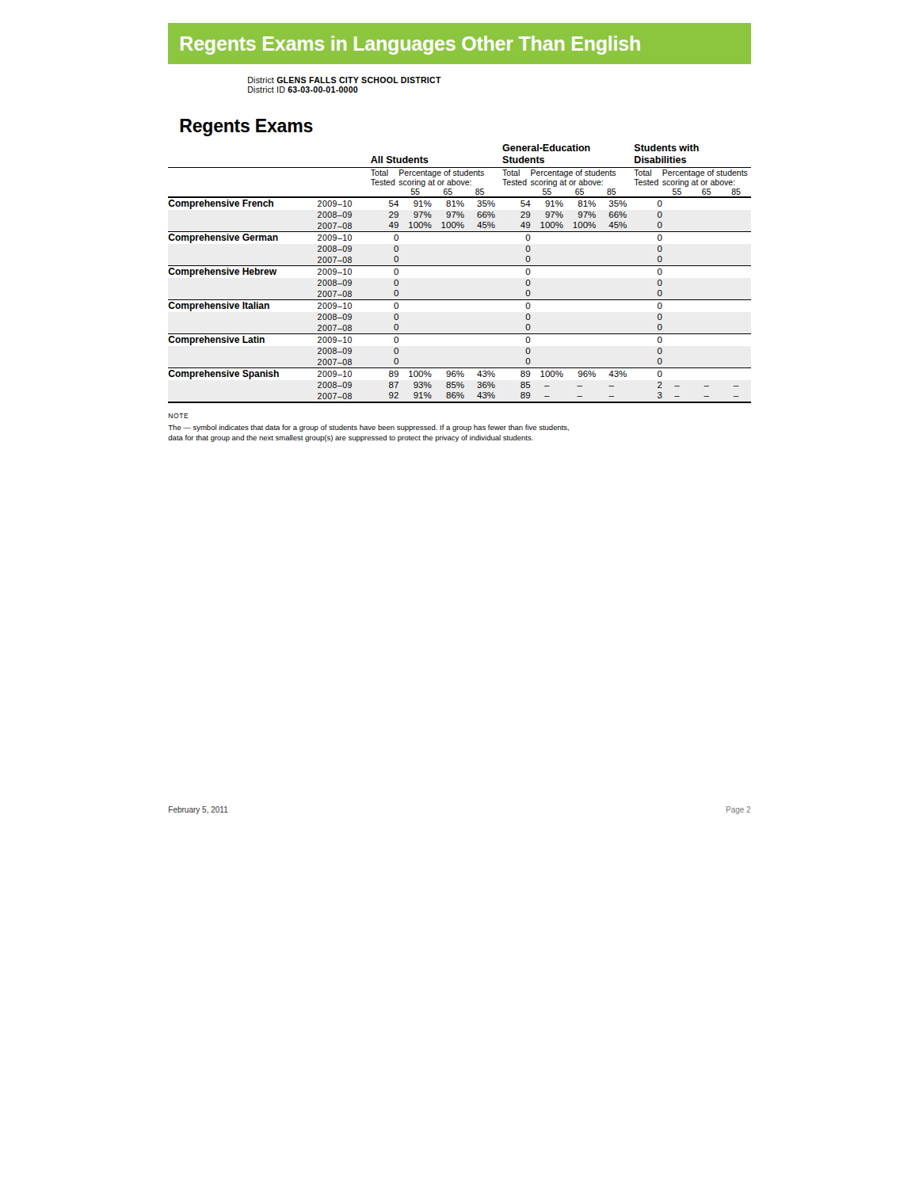Regents Exams in Languages Other Than English
District GLENS FALLS CITY SCHOOL DISTRICT
District ID 63-03-00-01-0000
Regents Exams
| | | All Students | | General-Education Students | | Students with Disabilities |
| | | Total Tested | Percentage of students scoring at or above: | | Total Tested | Percentage of students scoring at or above: | | Total Tested | Percentage of students scoring at or above: |
| | | | 55 | 65 | 85 | | | 55 | 65 | 85 | | | 55 | 65 | 85 |
| Comprehensive French | 2009–10 | 54 | 91% | 81% | 35% | | 54 | 91% | 81% | 35% | | 0 | | | |
| | 2008–09 | 29 | 97% | 97% | 66% | | 29 | 97% | 97% | 66% | | 0 | | | |
| | 2007–08 | 49 | 100% | 100% | 45% | | 49 | 100% | 100% | 45% | | 0 | | | |
| Comprehensive German | 2009–10 | 0 | | | | | 0 | | | | | 0 | | | |
| | 2008–09 | 0 | | | | | 0 | | | | | 0 | | | |
| | 2007–08 | 0 | | | | | 0 | | | | | 0 | | | |
| Comprehensive Hebrew | 2009–10 | 0 | | | | | 0 | | | | | 0 | | | |
| | 2008–09 | 0 | | | | | 0 | | | | | 0 | | | |
| | 2007–08 | 0 | | | | | 0 | | | | | 0 | | | |
| Comprehensive Italian | 2009–10 | 0 | | | | | 0 | | | | | 0 | | | |
| | 2008–09 | 0 | | | | | 0 | | | | | 0 | | | |
| | 2007–08 | 0 | | | | | 0 | | | | | 0 | | | |
| Comprehensive Latin | 2009–10 | 0 | | | | | 0 | | | | | 0 | | | |
| | 2008–09 | 0 | | | | | 0 | | | | | 0 | | | |
| | 2007–08 | 0 | | | | | 0 | | | | | 0 | | | |
| Comprehensive Spanish | 2009–10 | 89 | 100% | 96% | 43% | | 89 | 100% | 96% | 43% | | 0 | | | |
| | 2008–09 | 87 | 93% | 85% | 36% | | 85 | – | – | – | | 2 | – | – | – |
| | 2007–08 | 92 | 91% | 86% | 43% | | 89 | – | – | – | | 3 | – | – | – |
NOTE
The — symbol indicates that data for a group of students have been suppressed. If a group has fewer than five students,
data for that group and the next smallest group(s) are suppressed to protect the privacy of individual students.
February 5, 2011 Page 2